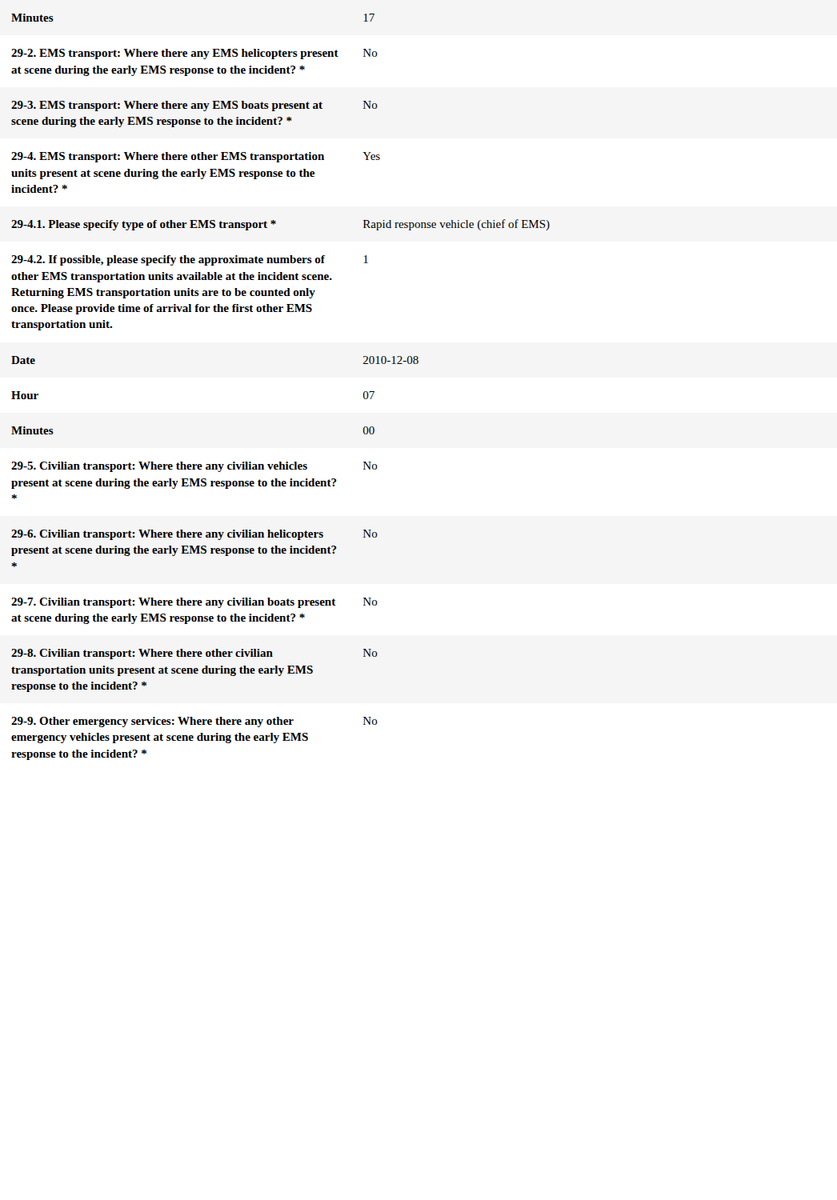| Minutes | 17 |
| 29-2. EMS transport: Where there any EMS helicopters present at scene during the early EMS response to the incident? * | No |
| 29-3. EMS transport: Where there any EMS boats present at scene during the early EMS response to the incident? * | No |
| 29-4. EMS transport: Where there other EMS transportation units present at scene during the early EMS response to the incident? * | Yes |
| 29-4.1. Please specify type of other EMS transport * | Rapid response vehicle (chief of EMS) |
| 29-4.2. If possible, please specify the approximate numbers of other EMS transportation units available at the incident scene. Returning EMS transportation units are to be counted only once. Please provide time of arrival for the first other EMS transportation unit. | 1 |
| Date | 2010-12-08 |
| Hour | 07 |
| Minutes | 00 |
| 29-5. Civilian transport: Where there any civilian vehicles present at scene during the early EMS response to the incident? * | No |
| 29-6. Civilian transport: Where there any civilian helicopters present at scene during the early EMS response to the incident? * | No |
| 29-7. Civilian transport: Where there any civilian boats present at scene during the early EMS response to the incident? * | No |
| 29-8. Civilian transport: Where there other civilian transportation units present at scene during the early EMS response to the incident? * | No |
| 29-9. Other emergency services: Where there any other emergency vehicles present at scene during the early EMS response to the incident? * | No |